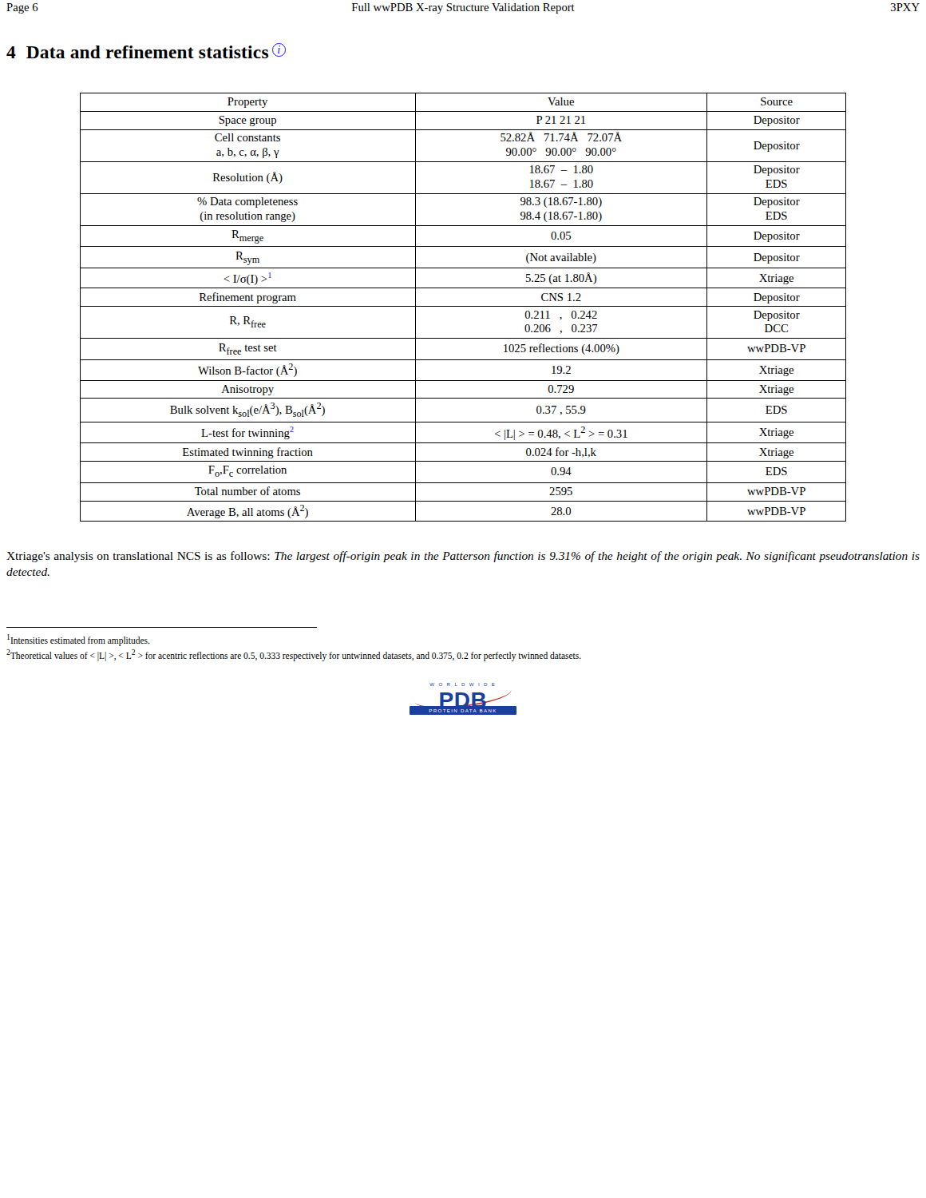Page 6
Full wwPDB X-ray Structure Validation Report
3PXY
4 Data and refinement statisticsi
| Property | Value | Source |
| --- | --- | --- |
| Space group | P 21 21 21 | Depositor |
| Cell constants a, b, c, α, β, γ | 52.82Å 71.74Å 72.07Å 90.00° 90.00° 90.00° | Depositor |
| Resolution (Å) | 18.67 – 1.80 18.67 – 1.80 | Depositor EDS |
| % Data completeness (in resolution range) | 98.3 (18.67-1.80) 98.4 (18.67-1.80) | Depositor EDS |
| R merge | 0.05 | Depositor |
| R sym | (Not available) | Depositor |
| < I/σ(I) > 1 | 5.25 (at 1.80Å) | Xtriage |
| Refinement program | CNS 1.2 | Depositor |
| R, R free | 0.211 , 0.242 0.206 , 0.237 | Depositor DCC |
| R free test set | 1025 reflections (4.00%) | wwPDB-VP |
| Wilson B-factor (Å 2 ) | 19.2 | Xtriage |
| Anisotropy | 0.729 | Xtriage |
| Bulk solvent k sol (e/Å 3 ), B sol (Å 2 ) | 0.37 , 55.9 | EDS |
| L-test for twinning 2 | < /L/ > = 0.48, < L 2 > = 0.31 | Xtriage |
| Estimated twinning fraction | 0.024 for -h,l,k | Xtriage |
| F o ,F c correlation | 0.94 | EDS |
| Total number of atoms | 2595 | wwPDB-VP |
| Average B, all atoms (Å 2 ) | 28.0 | wwPDB-VP |
Xtriage's analysis on translational NCS is as follows: The largest off-origin peak in the Patterson function is 9.31% of the height of the origin peak. No significant pseudotranslation is detected.
1Intensities estimated from amplitudes.
2Theoretical values of < |L| >, < L2 > for acentric reflections are 0.5, 0.333 respectively for untwinned datasets, and 0.375, 0.2 for perfectly twinned datasets.
W O R L D W I D E
PDB
PROTEIN DATA BANK